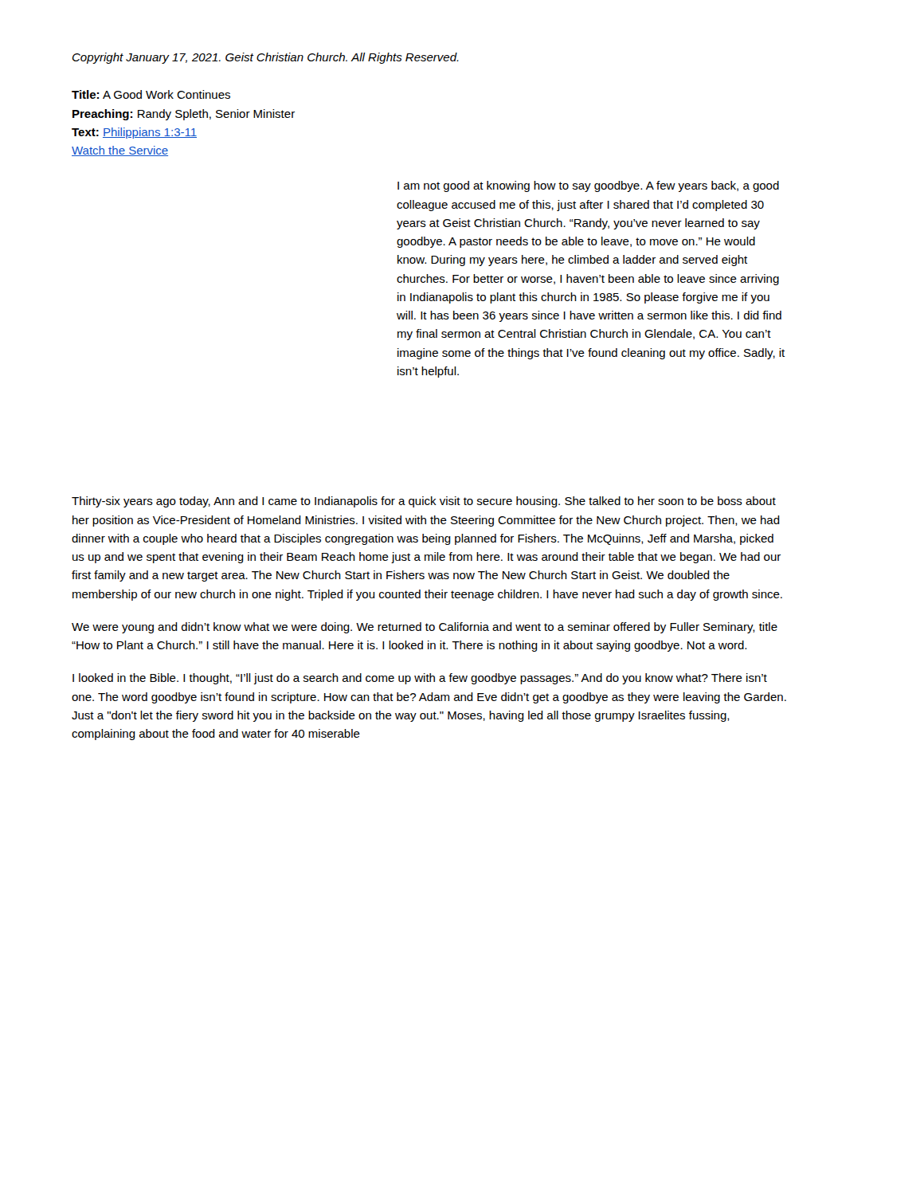Copyright January 17, 2021. Geist Christian Church. All Rights Reserved.
Title: A Good Work Continues
Preaching: Randy Spleth, Senior Minister
Text: Philippians 1:3-11
Watch the Service
I am not good at knowing how to say goodbye. A few years back, a good colleague accused me of this, just after I shared that I’d completed 30 years at Geist Christian Church. “Randy, you’ve never learned to say goodbye. A pastor needs to be able to leave, to move on.” He would know. During my years here, he climbed a ladder and served eight churches. For better or worse, I haven’t been able to leave since arriving in Indianapolis to plant this church in 1985. So please forgive me if you will. It has been 36 years since I have written a sermon like this. I did find my final sermon at Central Christian Church in Glendale, CA. You can’t imagine some of the things that I’ve found cleaning out my office. Sadly, it isn’t helpful.
Thirty-six years ago today, Ann and I came to Indianapolis for a quick visit to secure housing. She talked to her soon to be boss about her position as Vice-President of Homeland Ministries. I visited with the Steering Committee for the New Church project. Then, we had dinner with a couple who heard that a Disciples congregation was being planned for Fishers. The McQuinns, Jeff and Marsha, picked us up and we spent that evening in their Beam Reach home just a mile from here. It was around their table that we began. We had our first family and a new target area. The New Church Start in Fishers was now The New Church Start in Geist. We doubled the membership of our new church in one night. Tripled if you counted their teenage children. I have never had such a day of growth since.
We were young and didn’t know what we were doing. We returned to California and went to a seminar offered by Fuller Seminary, title “How to Plant a Church.” I still have the manual. Here it is. I looked in it. There is nothing in it about saying goodbye. Not a word.
I looked in the Bible. I thought, “I’ll just do a search and come up with a few goodbye passages.” And do you know what? There isn’t one. The word goodbye isn’t found in scripture. How can that be? Adam and Eve didn’t get a goodbye as they were leaving the Garden. Just a "don't let the fiery sword hit you in the backside on the way out." Moses, having led all those grumpy Israelites fussing, complaining about the food and water for 40 miserable